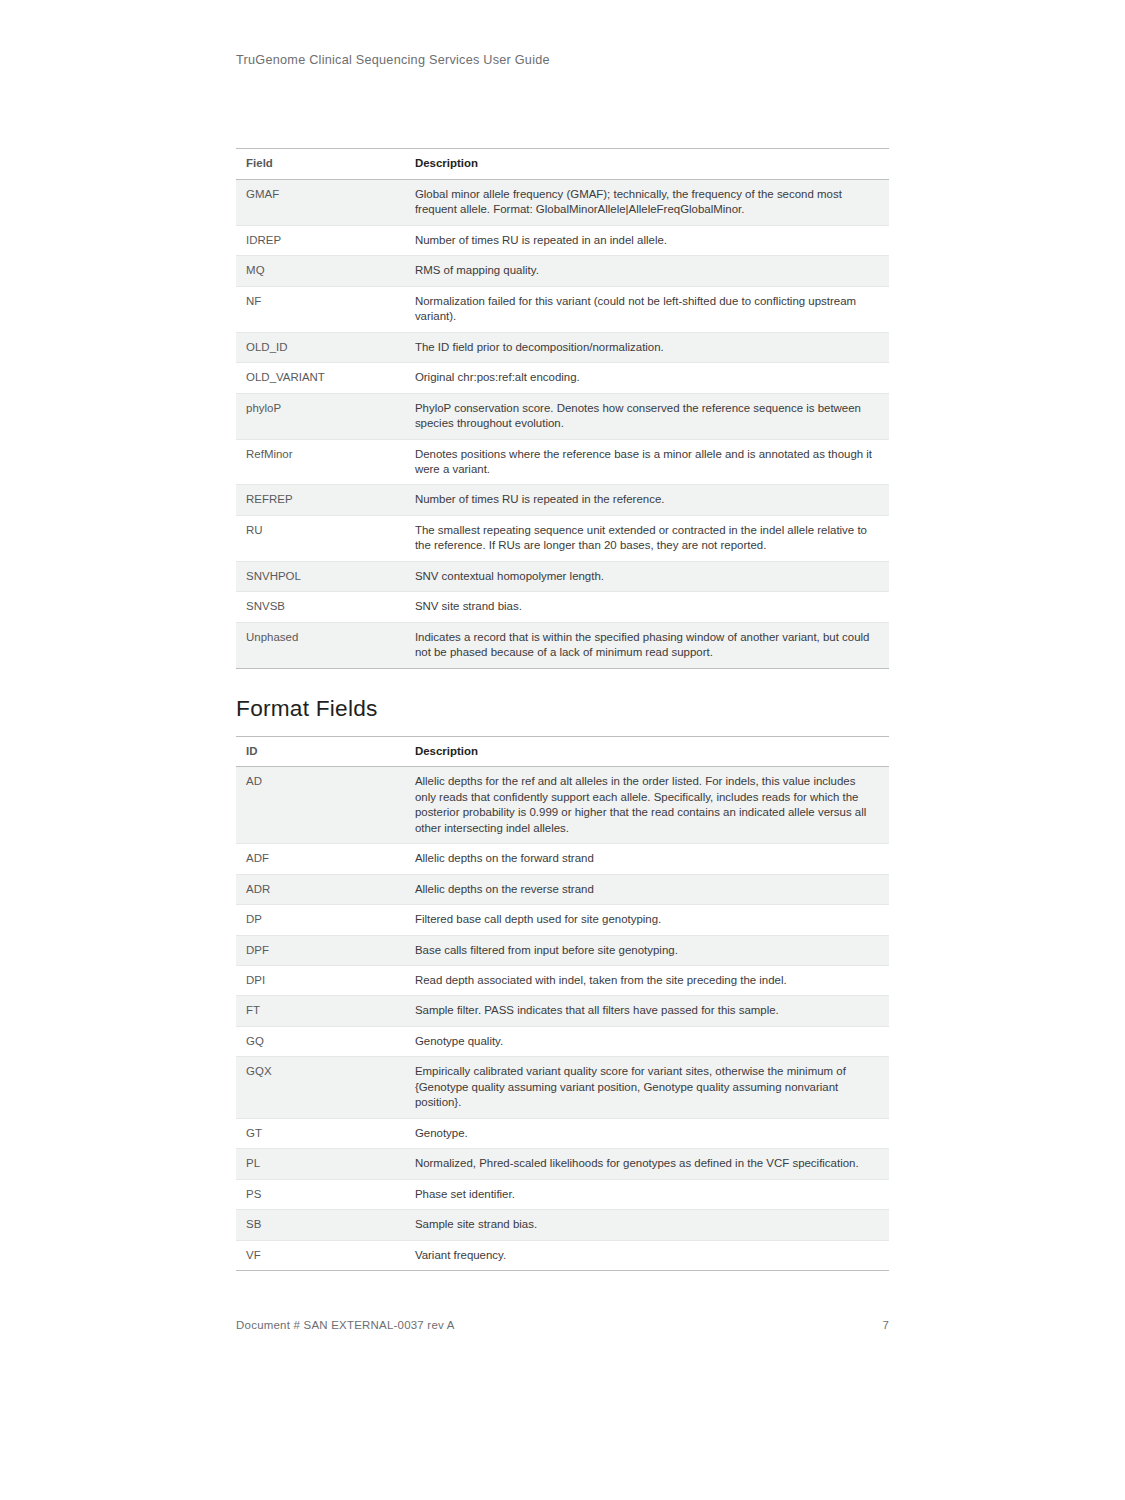TruGenome Clinical Sequencing Services User Guide
| Field | Description |
| --- | --- |
| GMAF | Global minor allele frequency (GMAF); technically, the frequency of the second most frequent allele. Format: GlobalMinorAllele/AlleleFreqGlobalMinor. |
| IDREP | Number of times RU is repeated in an indel allele. |
| MQ | RMS of mapping quality. |
| NF | Normalization failed for this variant (could not be left-shifted due to conflicting upstream variant). |
| OLD_ID | The ID field prior to decomposition/normalization. |
| OLD_VARIANT | Original chr:pos:ref:alt encoding. |
| phyloP | PhyloP conservation score. Denotes how conserved the reference sequence is between species throughout evolution. |
| RefMinor | Denotes positions where the reference base is a minor allele and is annotated as though it were a variant. |
| REFREP | Number of times RU is repeated in the reference. |
| RU | The smallest repeating sequence unit extended or contracted in the indel allele relative to the reference. If RUs are longer than 20 bases, they are not reported. |
| SNVHPOL | SNV contextual homopolymer length. |
| SNVSB | SNV site strand bias. |
| Unphased | Indicates a record that is within the specified phasing window of another variant, but could not be phased because of a lack of minimum read support. |
Format Fields
| ID | Description |
| --- | --- |
| AD | Allelic depths for the ref and alt alleles in the order listed. For indels, this value includes only reads that confidently support each allele. Specifically, includes reads for which the posterior probability is 0.999 or higher that the read contains an indicated allele versus all other intersecting indel alleles. |
| ADF | Allelic depths on the forward strand |
| ADR | Allelic depths on the reverse strand |
| DP | Filtered base call depth used for site genotyping. |
| DPF | Base calls filtered from input before site genotyping. |
| DPI | Read depth associated with indel, taken from the site preceding the indel. |
| FT | Sample filter. PASS indicates that all filters have passed for this sample. |
| GQ | Genotype quality. |
| GQX | Empirically calibrated variant quality score for variant sites, otherwise the minimum of {Genotype quality assuming variant position, Genotype quality assuming nonvariant position}. |
| GT | Genotype. |
| PL | Normalized, Phred-scaled likelihoods for genotypes as defined in the VCF specification. |
| PS | Phase set identifier. |
| SB | Sample site strand bias. |
| VF | Variant frequency. |
Document # SAN EXTERNAL-0037 rev A
7